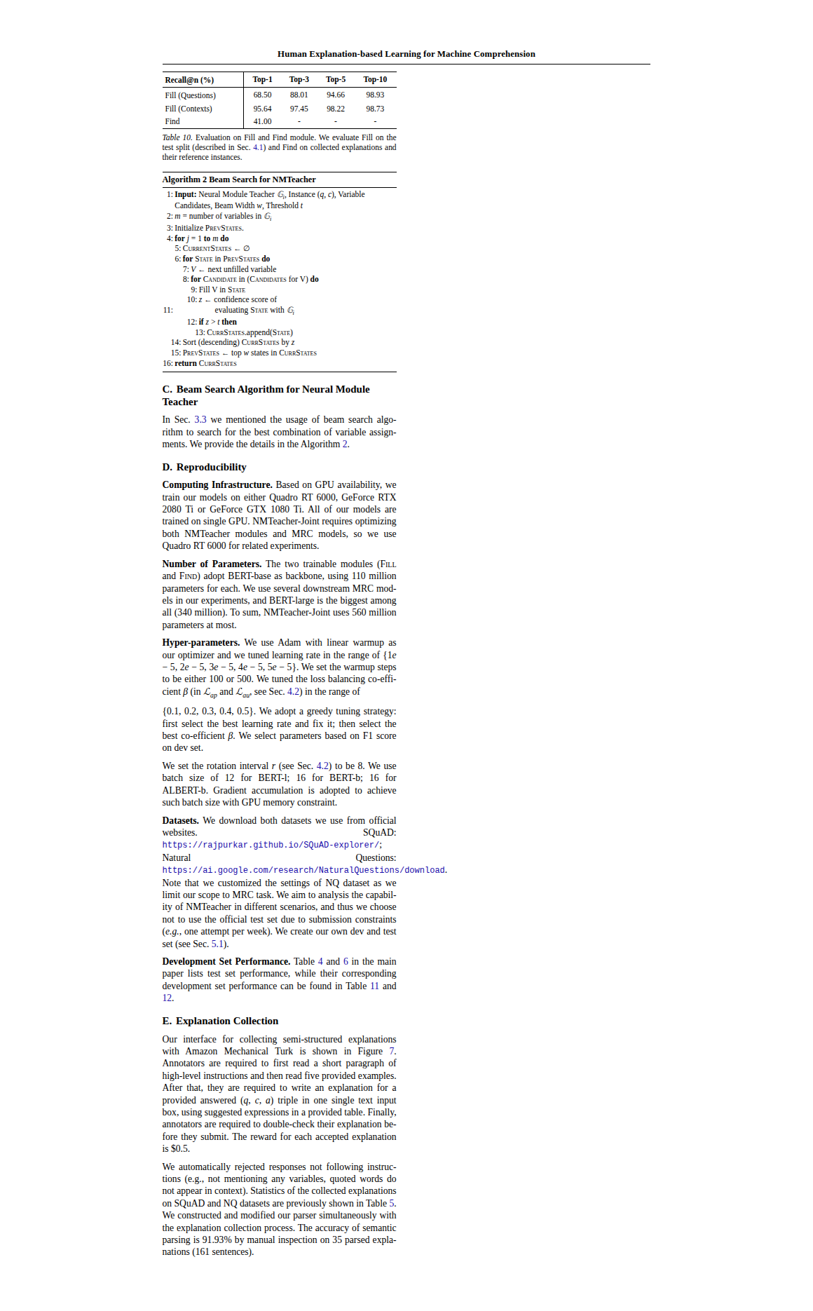Human Explanation-based Learning for Machine Comprehension
| Recall@n (%) | Top-1 | Top-3 | Top-5 | Top-10 |
| --- | --- | --- | --- | --- |
| Fill (Questions) | 68.50 | 88.01 | 94.66 | 98.93 |
| Fill (Contexts) | 95.64 | 97.45 | 98.22 | 98.73 |
| Find | 41.00 | - | - | - |
Table 10. Evaluation on Fill and Find module. We evaluate Fill on the test split (described in Sec. 4.1) and Find on collected explanations and their reference instances.
Algorithm 2 Beam Search for NMTeacher
Input: Neural Module Teacher 𝔾i, Instance (q, c), Variable Candidates, Beam Width w, Threshold t
m = number of variables in 𝔾i
Initialize PrevStates.
for j = 1 to m do
CurrentStates ← ∅
for State in PrevStates do
V ← next unfilled variable
for Candidate in (Candidates for V) do
Fill V in State
z ← confidence score of
evaluating State with 𝔾i
if z > t then
CurrStates.append(State)
Sort (descending) CurrStates by z
PrevStates ← top w states in CurrStates
return CurrStates
C. Beam Search Algorithm for Neural Module Teacher
In Sec. 3.3 we mentioned the usage of beam search algorithm to search for the best combination of variable assignments. We provide the details in the Algorithm 2.
D. Reproducibility
Computing Infrastructure. Based on GPU availability, we train our models on either Quadro RT 6000, GeForce RTX 2080 Ti or GeForce GTX 1080 Ti. All of our models are trained on single GPU. NMTeacher-Joint requires optimizing both NMTeacher modules and MRC models, so we use Quadro RT 6000 for related experiments.
Number of Parameters. The two trainable modules (Fill and Find) adopt BERT-base as backbone, using 110 million parameters for each. We use several downstream MRC models in our experiments, and BERT-large is the biggest among all (340 million). To sum, NMTeacher-Joint uses 560 million parameters at most.
Hyper-parameters. We use Adam with linear warmup as our optimizer and we tuned learning rate in the range of {1e − 5, 2e − 5, 3e − 5, 4e − 5, 5e − 5}. We set the warmup steps to be either 100 or 500. We tuned the loss balancing co-efficient β (in ℒap and ℒau, see Sec. 4.2) in the range of
{0.1, 0.2, 0.3, 0.4, 0.5}. We adopt a greedy tuning strategy: first select the best learning rate and fix it; then select the best co-efficient β. We select parameters based on F1 score on dev set.
We set the rotation interval r (see Sec. 4.2) to be 8. We use batch size of 12 for BERT-l; 16 for BERT-b; 16 for ALBERT-b. Gradient accumulation is adopted to achieve such batch size with GPU memory constraint.
Datasets. We download both datasets we use from official websites. SQuAD: https://rajpurkar.github.io/SQuAD-explorer/; Natural Questions: https://ai.google.com/research/NaturalQuestions/download. Note that we customized the settings of NQ dataset as we limit our scope to MRC task. We aim to analysis the capability of NMTeacher in different scenarios, and thus we choose not to use the official test set due to submission constraints (e.g., one attempt per week). We create our own dev and test set (see Sec. 5.1).
Development Set Performance. Table 4 and 6 in the main paper lists test set performance, while their corresponding development set performance can be found in Table 11 and 12.
E. Explanation Collection
Our interface for collecting semi-structured explanations with Amazon Mechanical Turk is shown in Figure 7. Annotators are required to first read a short paragraph of high-level instructions and then read five provided examples. After that, they are required to write an explanation for a provided answered (q, c, a) triple in one single text input box, using suggested expressions in a provided table. Finally, annotators are required to double-check their explanation before they submit. The reward for each accepted explanation is $0.5.
We automatically rejected responses not following instructions (e.g., not mentioning any variables, quoted words do not appear in context). Statistics of the collected explanations on SQuAD and NQ datasets are previously shown in Table 5. We constructed and modified our parser simultaneously with the explanation collection process. The accuracy of semantic parsing is 91.93% by manual inspection on 35 parsed explanations (161 sentences).